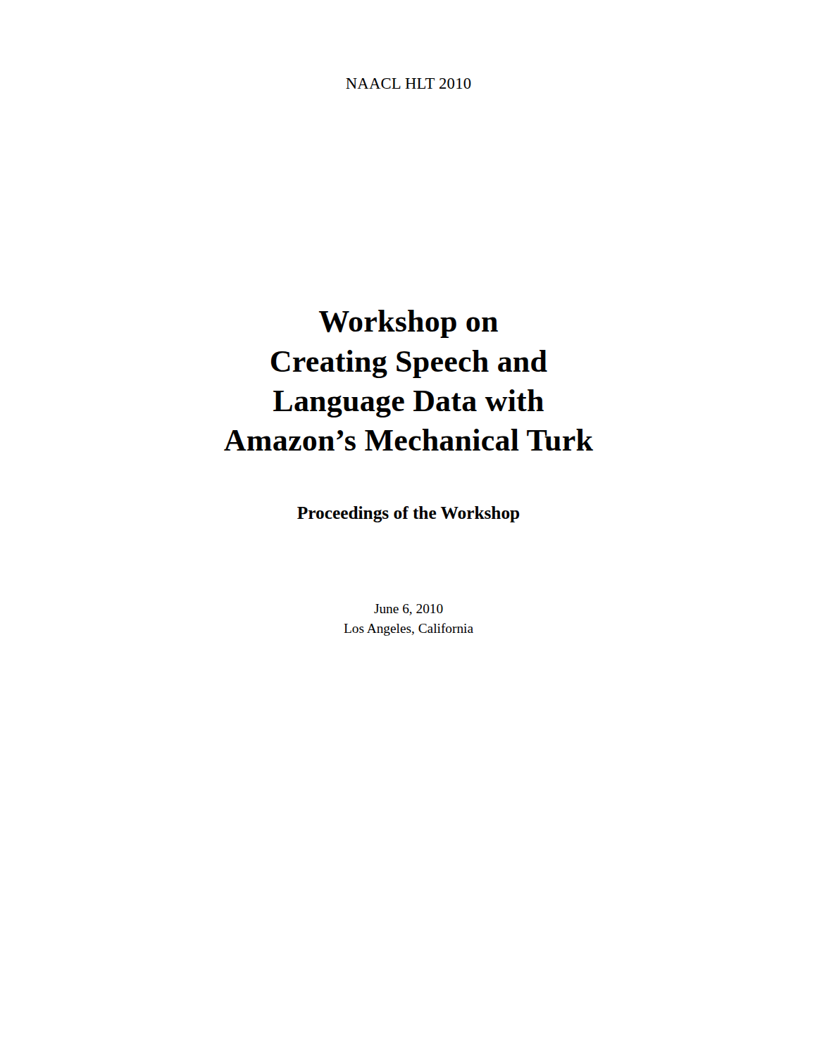NAACL HLT 2010
Workshop on
Creating Speech and
Language Data with
Amazon’s Mechanical Turk
Proceedings of the Workshop
June 6, 2010
Los Angeles, California